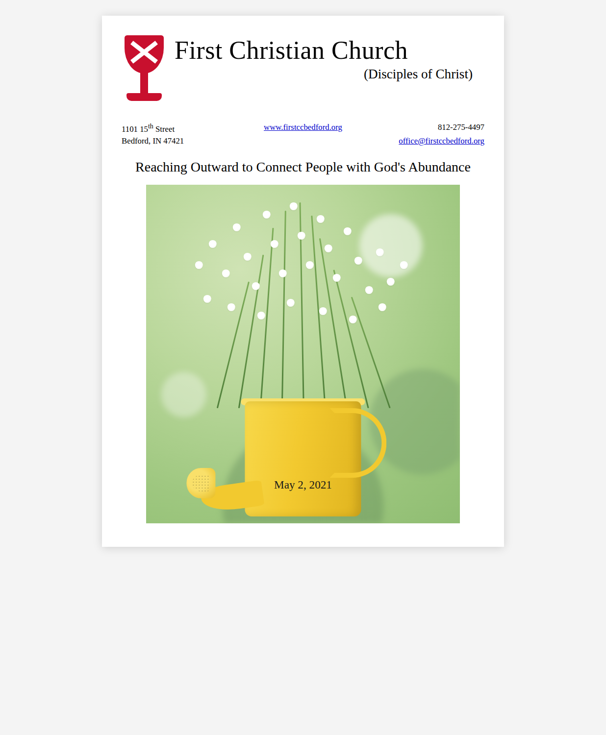First Christian Church
(Disciples of Christ)
| 1101 15 th Street | www.firstccbedford.org | 812-275-4497 |
| Bedford, IN 47421 | | office@firstccbedford.org |
Reaching Outward to Connect People with God's Abundance
May 2, 2021
Cover image: white lily-of-the-valley flowers in a yellow watering can. Dated May 2, 2021.